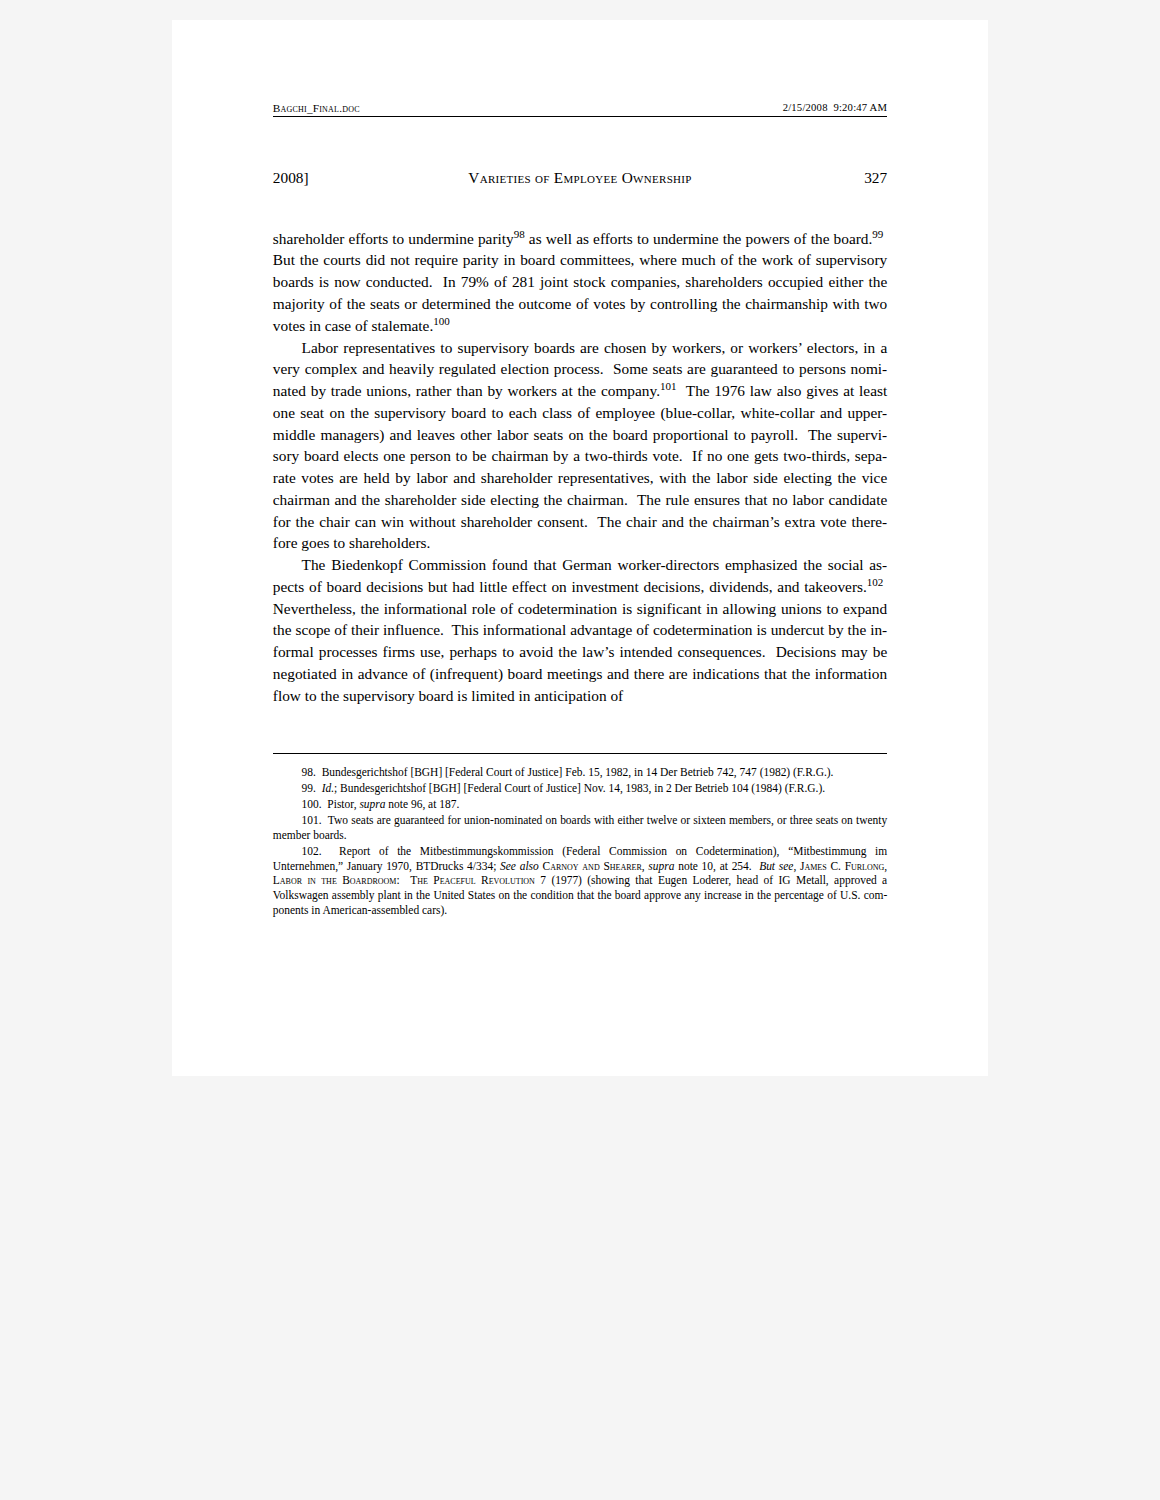Bagchi_Final.doc 2/15/2008 9:20:47 AM
2008] Varieties of Employee Ownership 327
shareholder efforts to undermine parity98 as well as efforts to undermine the powers of the board.99 But the courts did not require parity in board committees, where much of the work of supervisory boards is now conducted. In 79% of 281 joint stock companies, shareholders occupied either the majority of the seats or determined the outcome of votes by controlling the chairmanship with two votes in case of stalemate.100
Labor representatives to supervisory boards are chosen by workers, or workers’ electors, in a very complex and heavily regulated election process. Some seats are guaranteed to persons nominated by trade unions, rather than by workers at the company.101 The 1976 law also gives at least one seat on the supervisory board to each class of employee (blue-collar, white-collar and upper-middle managers) and leaves other labor seats on the board proportional to payroll. The supervisory board elects one person to be chairman by a two-thirds vote. If no one gets two-thirds, separate votes are held by labor and shareholder representatives, with the labor side electing the vice chairman and the shareholder side electing the chairman. The rule ensures that no labor candidate for the chair can win without shareholder consent. The chair and the chairman’s extra vote therefore goes to shareholders.
The Biedenkopf Commission found that German worker-directors emphasized the social aspects of board decisions but had little effect on investment decisions, dividends, and takeovers.102 Nevertheless, the informational role of codetermination is significant in allowing unions to expand the scope of their influence. This informational advantage of codetermination is undercut by the informal processes firms use, perhaps to avoid the law’s intended consequences. Decisions may be negotiated in advance of (infrequent) board meetings and there are indications that the information flow to the supervisory board is limited in anticipation of
98. Bundesgerichtshof [BGH] [Federal Court of Justice] Feb. 15, 1982, in 14 Der Betrieb 742, 747 (1982) (F.R.G.).
99. Id.; Bundesgerichtshof [BGH] [Federal Court of Justice] Nov. 14, 1983, in 2 Der Betrieb 104 (1984) (F.R.G.).
100. Pistor, supra note 96, at 187.
101. Two seats are guaranteed for union-nominated on boards with either twelve or sixteen members, or three seats on twenty member boards.
102. Report of the Mitbestimmungskommission (Federal Commission on Codetermination), “Mitbestimmung im Unternehmen,” January 1970, BTDrucks 4/334; See also Carnoy and Shearer, supra note 10, at 254. But see, James C. Furlong, Labor in the Boardroom: The Peaceful Revolution 7 (1977) (showing that Eugen Loderer, head of IG Metall, approved a Volkswagen assembly plant in the United States on the condition that the board approve any increase in the percentage of U.S. components in American-assembled cars).